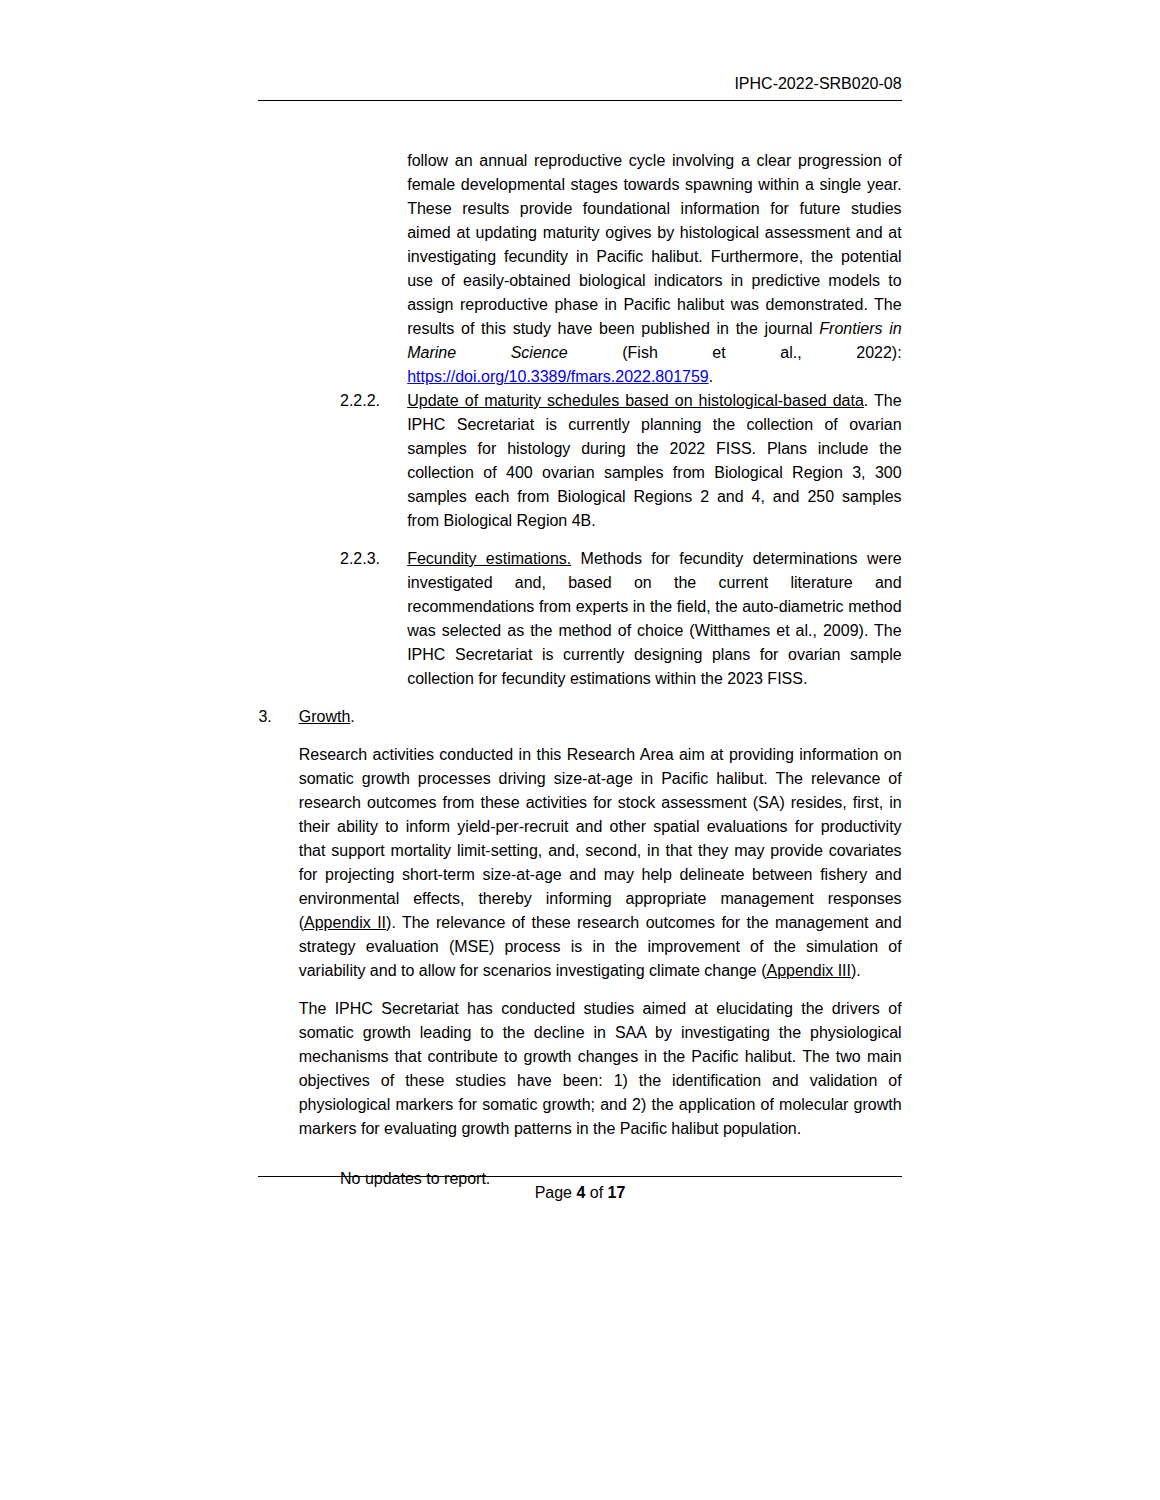IPHC-2022-SRB020-08
follow an annual reproductive cycle involving a clear progression of female developmental stages towards spawning within a single year. These results provide foundational information for future studies aimed at updating maturity ogives by histological assessment and at investigating fecundity in Pacific halibut. Furthermore, the potential use of easily-obtained biological indicators in predictive models to assign reproductive phase in Pacific halibut was demonstrated. The results of this study have been published in the journal Frontiers in Marine Science (Fish et al., 2022): https://doi.org/10.3389/fmars.2022.801759.
2.2.2.
Update of maturity schedules based on histological-based data. The IPHC Secretariat is currently planning the collection of ovarian samples for histology during the 2022 FISS. Plans include the collection of 400 ovarian samples from Biological Region 3, 300 samples each from Biological Regions 2 and 4, and 250 samples from Biological Region 4B.
2.2.3.
Fecundity estimations. Methods for fecundity determinations were investigated and, based on the current literature and recommendations from experts in the field, the auto-diametric method was selected as the method of choice (Witthames et al., 2009). The IPHC Secretariat is currently designing plans for ovarian sample collection for fecundity estimations within the 2023 FISS.
3.
Growth.
Research activities conducted in this Research Area aim at providing information on somatic growth processes driving size-at-age in Pacific halibut. The relevance of research outcomes from these activities for stock assessment (SA) resides, first, in their ability to inform yield-per-recruit and other spatial evaluations for productivity that support mortality limit-setting, and, second, in that they may provide covariates for projecting short-term size-at-age and may help delineate between fishery and environmental effects, thereby informing appropriate management responses (Appendix II). The relevance of these research outcomes for the management and strategy evaluation (MSE) process is in the improvement of the simulation of variability and to allow for scenarios investigating climate change (Appendix III).
The IPHC Secretariat has conducted studies aimed at elucidating the drivers of somatic growth leading to the decline in SAA by investigating the physiological mechanisms that contribute to growth changes in the Pacific halibut. The two main objectives of these studies have been: 1) the identification and validation of physiological markers for somatic growth; and 2) the application of molecular growth markers for evaluating growth patterns in the Pacific halibut population.
No updates to report.
Page 4 of 17